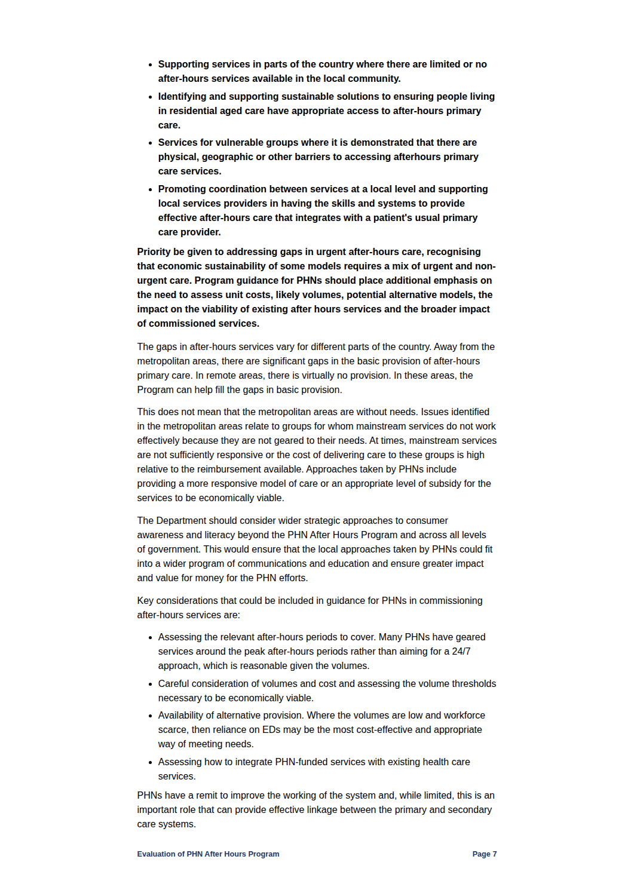Supporting services in parts of the country where there are limited or no after-hours services available in the local community.
Identifying and supporting sustainable solutions to ensuring people living in residential aged care have appropriate access to after-hours primary care.
Services for vulnerable groups where it is demonstrated that there are physical, geographic or other barriers to accessing afterhours primary care services.
Promoting coordination between services at a local level and supporting local services providers in having the skills and systems to provide effective after-hours care that integrates with a patient's usual primary care provider.
Priority be given to addressing gaps in urgent after-hours care, recognising that economic sustainability of some models requires a mix of urgent and non-urgent care. Program guidance for PHNs should place additional emphasis on the need to assess unit costs, likely volumes, potential alternative models, the impact on the viability of existing after hours services and the broader impact of commissioned services.
The gaps in after-hours services vary for different parts of the country. Away from the metropolitan areas, there are significant gaps in the basic provision of after-hours primary care. In remote areas, there is virtually no provision. In these areas, the Program can help fill the gaps in basic provision.
This does not mean that the metropolitan areas are without needs. Issues identified in the metropolitan areas relate to groups for whom mainstream services do not work effectively because they are not geared to their needs. At times, mainstream services are not sufficiently responsive or the cost of delivering care to these groups is high relative to the reimbursement available. Approaches taken by PHNs include providing a more responsive model of care or an appropriate level of subsidy for the services to be economically viable.
The Department should consider wider strategic approaches to consumer awareness and literacy beyond the PHN After Hours Program and across all levels of government. This would ensure that the local approaches taken by PHNs could fit into a wider program of communications and education and ensure greater impact and value for money for the PHN efforts.
Key considerations that could be included in guidance for PHNs in commissioning after-hours services are:
Assessing the relevant after-hours periods to cover. Many PHNs have geared services around the peak after-hours periods rather than aiming for a 24/7 approach, which is reasonable given the volumes.
Careful consideration of volumes and cost and assessing the volume thresholds necessary to be economically viable.
Availability of alternative provision. Where the volumes are low and workforce scarce, then reliance on EDs may be the most cost-effective and appropriate way of meeting needs.
Assessing how to integrate PHN-funded services with existing health care services.
PHNs have a remit to improve the working of the system and, while limited, this is an important role that can provide effective linkage between the primary and secondary care systems.
Evaluation of PHN After Hours Program
Page 7